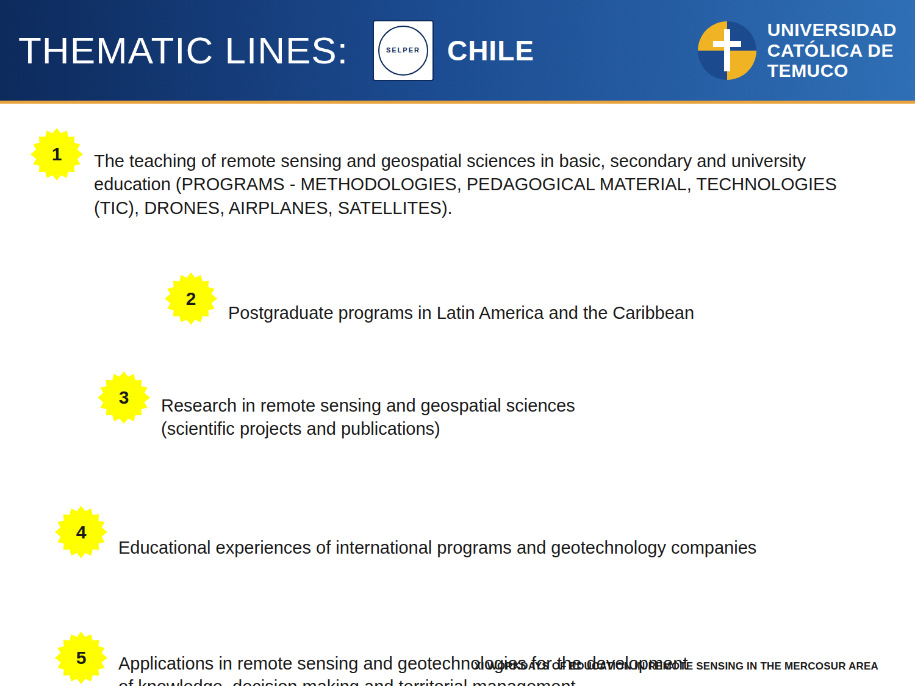THEMATIC LINES:
SELPER
CHILE
UNIVERSIDAD
CATÓLICA DE
TEMUCO
1
The teaching of remote sensing and geospatial sciences in basic, secondary and university education (PROGRAMS - METHODOLOGIES, PEDAGOGICAL MATERIAL, TECHNOLOGIES (TIC), DRONES, AIRPLANES, SATELLITES).
2
Postgraduate programs in Latin America and the Caribbean
3
Research in remote sensing and geospatial sciences
(scientific projects and publications)
4
Educational experiences of international programs and geotechnology companies
5
Applications in remote sensing and geotechnologies for the development
of knowledge, decision making and territorial management
XI WORKDAYS OF EDUCATION IN REMOTE SENSING IN THE MERCOSUR AREA